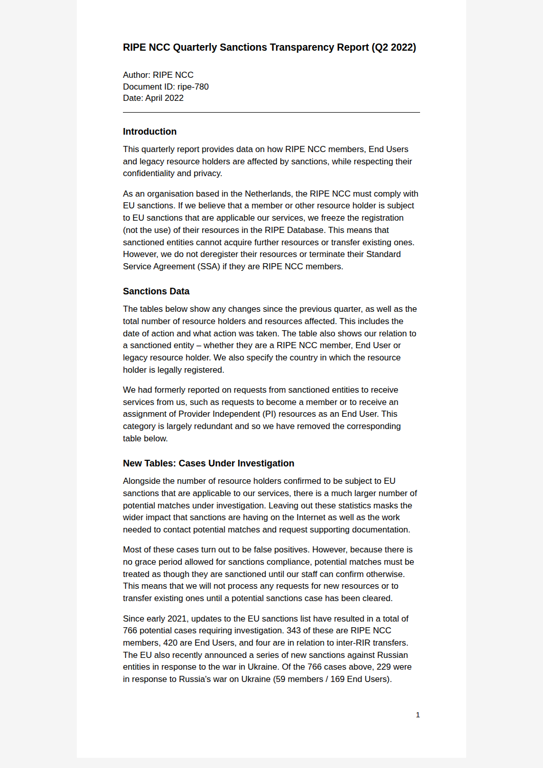RIPE NCC Quarterly Sanctions Transparency Report (Q2 2022)
Author: RIPE NCC
Document ID: ripe-780
Date: April 2022
Introduction
This quarterly report provides data on how RIPE NCC members, End Users and legacy resource holders are affected by sanctions, while respecting their confidentiality and privacy.
As an organisation based in the Netherlands, the RIPE NCC must comply with EU sanctions. If we believe that a member or other resource holder is subject to EU sanctions that are applicable our services, we freeze the registration (not the use) of their resources in the RIPE Database. This means that sanctioned entities cannot acquire further resources or transfer existing ones. However, we do not deregister their resources or terminate their Standard Service Agreement (SSA) if they are RIPE NCC members.
Sanctions Data
The tables below show any changes since the previous quarter, as well as the total number of resource holders and resources affected. This includes the date of action and what action was taken. The table also shows our relation to a sanctioned entity – whether they are a RIPE NCC member, End User or legacy resource holder. We also specify the country in which the resource holder is legally registered.
We had formerly reported on requests from sanctioned entities to receive services from us, such as requests to become a member or to receive an assignment of Provider Independent (PI) resources as an End User. This category is largely redundant and so we have removed the corresponding table below.
New Tables: Cases Under Investigation
Alongside the number of resource holders confirmed to be subject to EU sanctions that are applicable to our services, there is a much larger number of potential matches under investigation. Leaving out these statistics masks the wider impact that sanctions are having on the Internet as well as the work needed to contact potential matches and request supporting documentation.
Most of these cases turn out to be false positives. However, because there is no grace period allowed for sanctions compliance, potential matches must be treated as though they are sanctioned until our staff can confirm otherwise. This means that we will not process any requests for new resources or to transfer existing ones until a potential sanctions case has been cleared.
Since early 2021, updates to the EU sanctions list have resulted in a total of 766 potential cases requiring investigation. 343 of these are RIPE NCC members, 420 are End Users, and four are in relation to inter-RIR transfers. The EU also recently announced a series of new sanctions against Russian entities in response to the war in Ukraine. Of the 766 cases above, 229 were in response to Russia's war on Ukraine (59 members / 169 End Users).
1